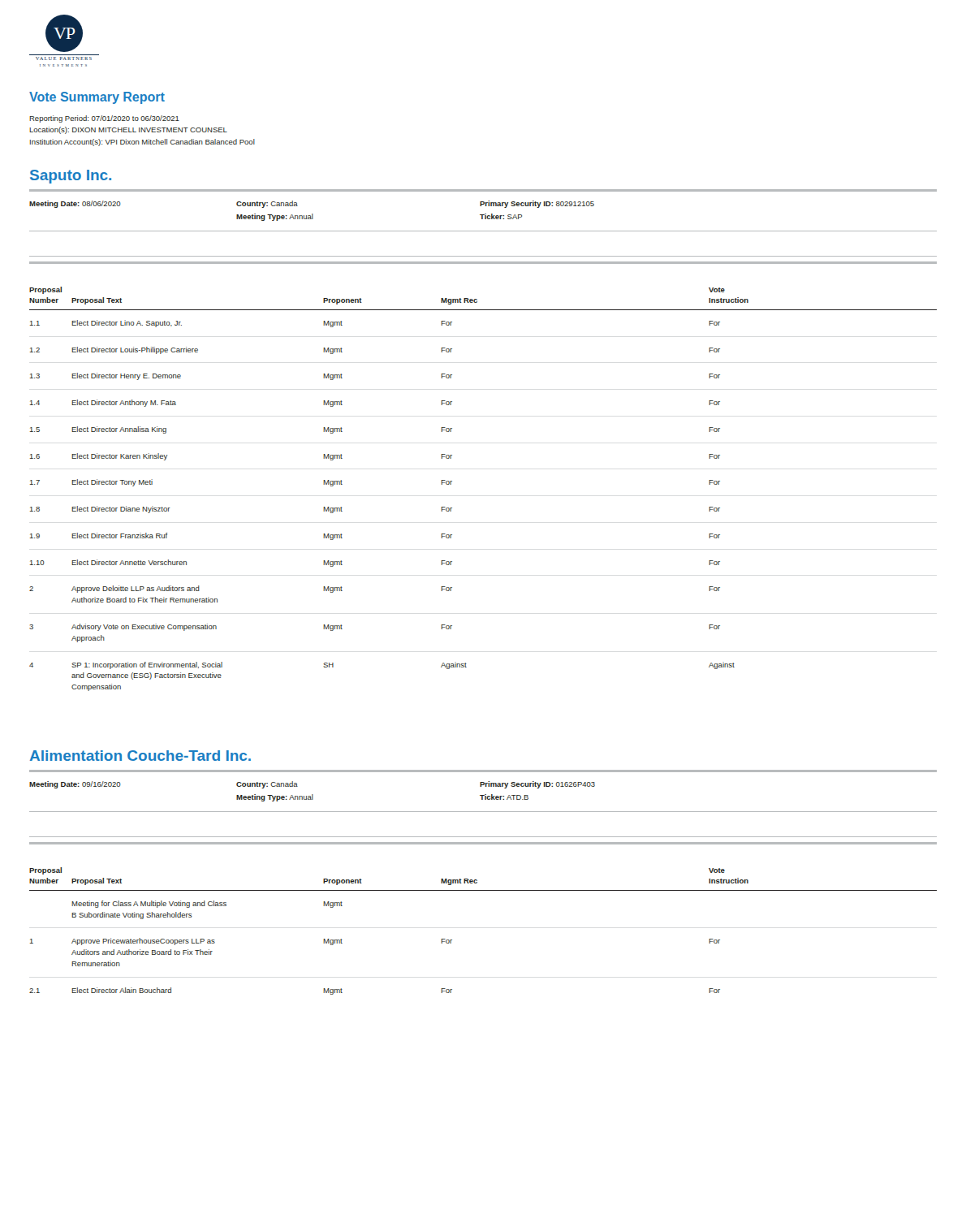VP
VALUE PARTNERSINVESTMENTS
Vote Summary Report
Reporting Period: 07/01/2020 to 06/30/2021
Location(s): DIXON MITCHELL INVESTMENT COUNSEL
Institution Account(s): VPI Dixon Mitchell Canadian Balanced Pool
Saputo Inc.
| Meeting Date: 08/06/2020 | Country: Canada | Primary Security ID: 802912105 |
| | Meeting Type: Annual | Ticker: SAP |
| Proposal Number | Proposal Text | Proponent | Mgmt Rec | Vote Instruction |
| --- | --- | --- | --- | --- |
| 1.1 | Elect Director Lino A. Saputo, Jr. | Mgmt | For | For |
| 1.2 | Elect Director Louis-Philippe Carriere | Mgmt | For | For |
| 1.3 | Elect Director Henry E. Demone | Mgmt | For | For |
| 1.4 | Elect Director Anthony M. Fata | Mgmt | For | For |
| 1.5 | Elect Director Annalisa King | Mgmt | For | For |
| 1.6 | Elect Director Karen Kinsley | Mgmt | For | For |
| 1.7 | Elect Director Tony Meti | Mgmt | For | For |
| 1.8 | Elect Director Diane Nyisztor | Mgmt | For | For |
| 1.9 | Elect Director Franziska Ruf | Mgmt | For | For |
| 1.10 | Elect Director Annette Verschuren | Mgmt | For | For |
| 2 | Approve Deloitte LLP as Auditors and Authorize Board to Fix Their Remuneration | Mgmt | For | For |
| 3 | Advisory Vote on Executive Compensation Approach | Mgmt | For | For |
| 4 | SP 1: Incorporation of Environmental, Social and Governance (ESG) Factorsin Executive Compensation | SH | Against | Against |
Alimentation Couche-Tard Inc.
| Meeting Date: 09/16/2020 | Country: Canada | Primary Security ID: 01626P403 |
| | Meeting Type: Annual | Ticker: ATD.B |
| Proposal Number | Proposal Text | Proponent | Mgmt Rec | Vote Instruction |
| --- | --- | --- | --- | --- |
| | Meeting for Class A Multiple Voting and Class B Subordinate Voting Shareholders | Mgmt | | |
| 1 | Approve PricewaterhouseCoopers LLP as Auditors and Authorize Board to Fix Their Remuneration | Mgmt | For | For |
| 2.1 | Elect Director Alain Bouchard | Mgmt | For | For |